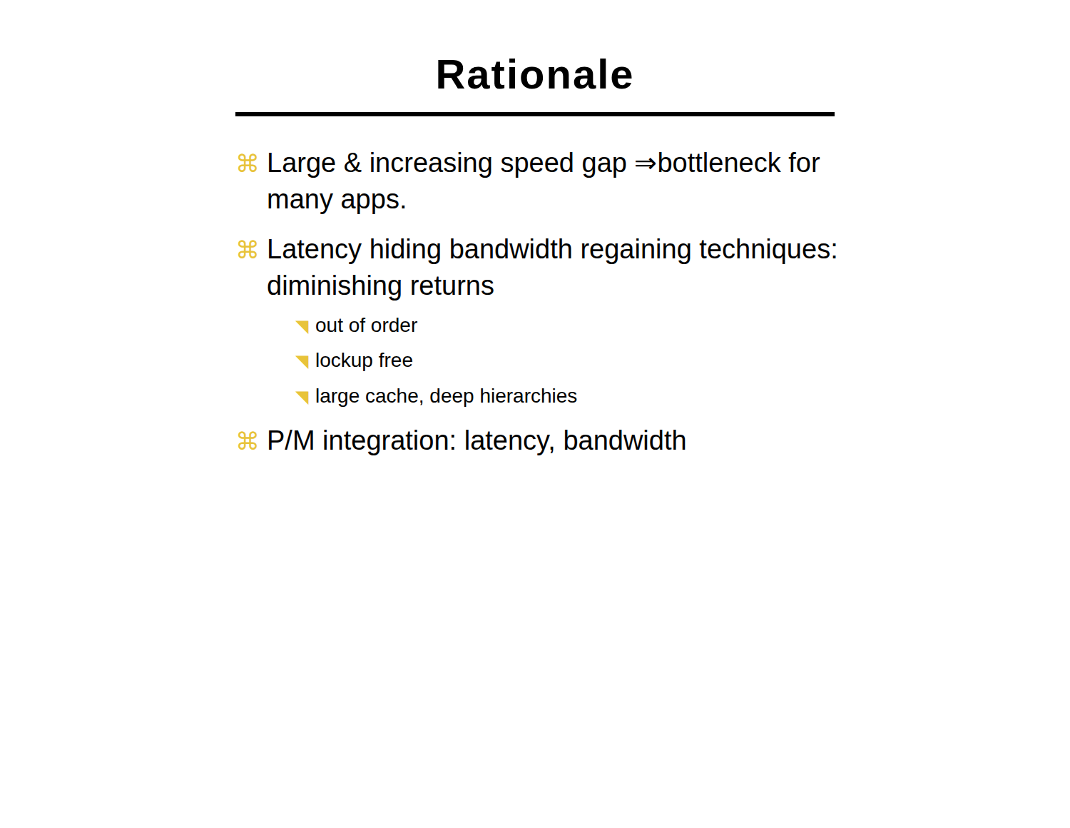Rationale
Large & increasing speed gap ⇒bottleneck for many apps.
Latency hiding bandwidth regaining techniques: diminishing returns
out of order
lockup free
large cache, deep hierarchies
P/M integration: latency, bandwidth